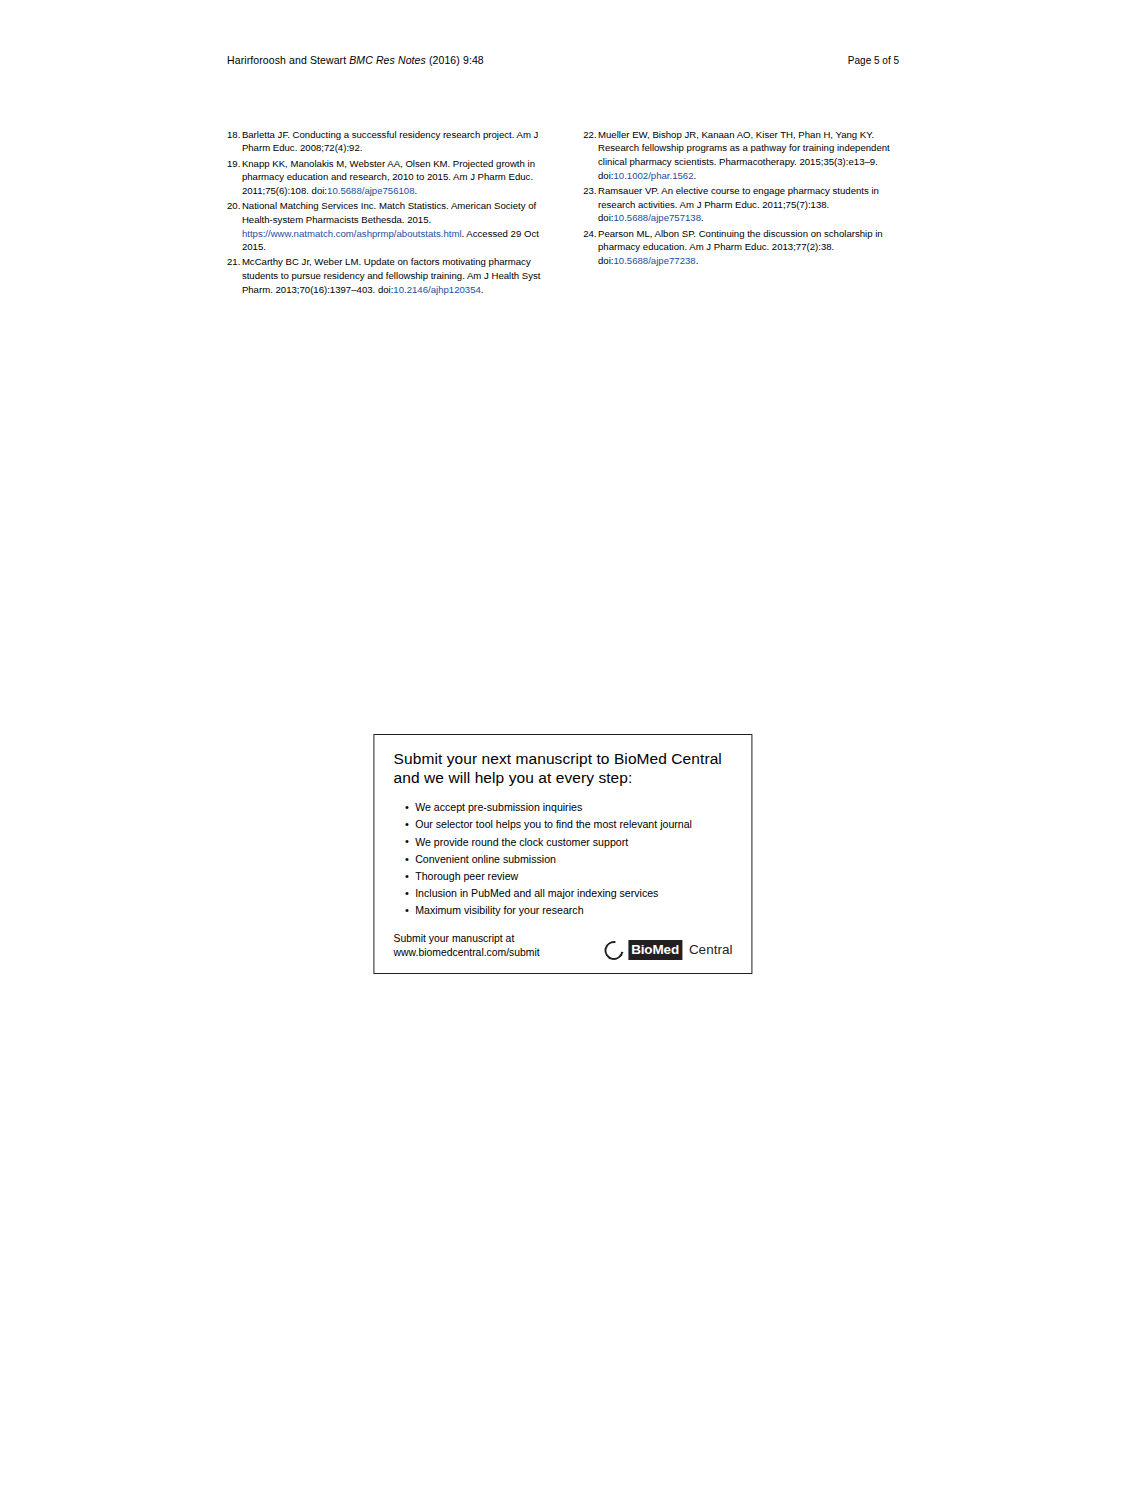Harirforoosh and Stewart BMC Res Notes (2016) 9:48
Page 5 of 5
18. Barletta JF. Conducting a successful residency research project. Am J Pharm Educ. 2008;72(4):92.
19. Knapp KK, Manolakis M, Webster AA, Olsen KM. Projected growth in pharmacy education and research, 2010 to 2015. Am J Pharm Educ. 2011;75(6):108. doi:10.5688/ajpe756108.
20. National Matching Services Inc. Match Statistics. American Society of Health-system Pharmacists Bethesda. 2015. https://www.natmatch.com/ashprmp/aboutstats.html. Accessed 29 Oct 2015.
21. McCarthy BC Jr, Weber LM. Update on factors motivating pharmacy students to pursue residency and fellowship training. Am J Health Syst Pharm. 2013;70(16):1397–403. doi:10.2146/ajhp120354.
22. Mueller EW, Bishop JR, Kanaan AO, Kiser TH, Phan H, Yang KY. Research fellowship programs as a pathway for training independent clinical pharmacy scientists. Pharmacotherapy. 2015;35(3):e13–9. doi:10.1002/phar.1562.
23. Ramsauer VP. An elective course to engage pharmacy students in research activities. Am J Pharm Educ. 2011;75(7):138. doi:10.5688/ajpe757138.
24. Pearson ML, Albon SP. Continuing the discussion on scholarship in pharmacy education. Am J Pharm Educ. 2013;77(2):38. doi:10.5688/ajpe77238.
Submit your next manuscript to BioMed Central
and we will help you at every step:
We accept pre-submission inquiries
Our selector tool helps you to find the most relevant journal
We provide round the clock customer support
Convenient online submission
Thorough peer review
Inclusion in PubMed and all major indexing services
Maximum visibility for your research
Submit your manuscript at
www.biomedcentral.com/submit
BioMed Central